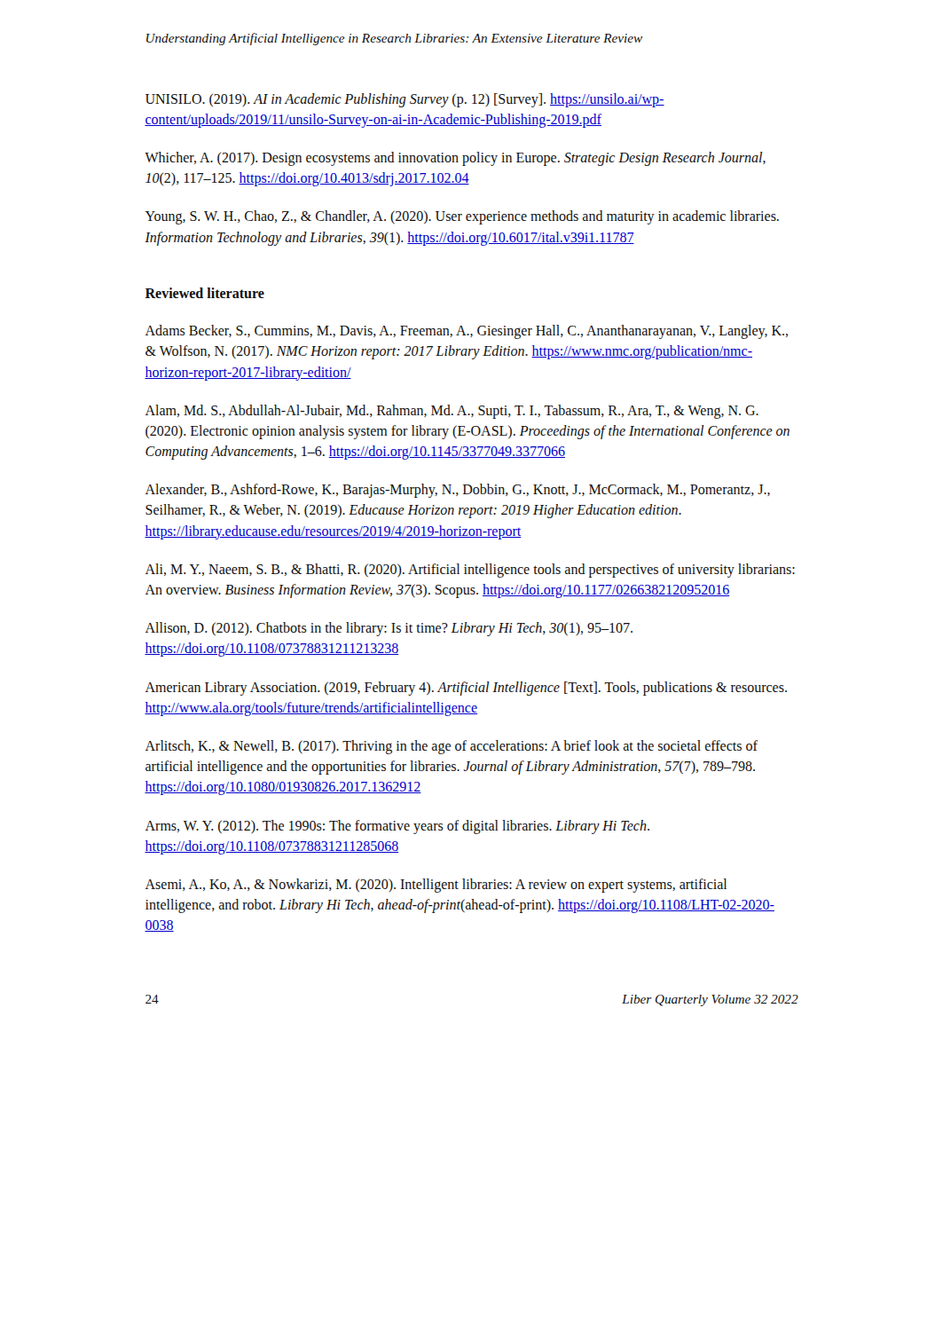Understanding Artificial Intelligence in Research Libraries: An Extensive Literature Review
UNISILO. (2019). AI in Academic Publishing Survey (p. 12) [Survey]. https://unsilo.ai/wp-content/uploads/2019/11/unsilo-Survey-on-ai-in-Academic-Publishing-2019.pdf
Whicher, A. (2017). Design ecosystems and innovation policy in Europe. Strategic Design Research Journal, 10(2), 117–125. https://doi.org/10.4013/sdrj.2017.102.04
Young, S. W. H., Chao, Z., & Chandler, A. (2020). User experience methods and maturity in academic libraries. Information Technology and Libraries, 39(1). https://doi.org/10.6017/ital.v39i1.11787
Reviewed literature
Adams Becker, S., Cummins, M., Davis, A., Freeman, A., Giesinger Hall, C., Ananthanarayanan, V., Langley, K., & Wolfson, N. (2017). NMC Horizon report: 2017 Library Edition. https://www.nmc.org/publication/nmc-horizon-report-2017-library-edition/
Alam, Md. S., Abdullah-Al-Jubair, Md., Rahman, Md. A., Supti, T. I., Tabassum, R., Ara, T., & Weng, N. G. (2020). Electronic opinion analysis system for library (E-OASL). Proceedings of the International Conference on Computing Advancements, 1–6. https://doi.org/10.1145/3377049.3377066
Alexander, B., Ashford-Rowe, K., Barajas-Murphy, N., Dobbin, G., Knott, J., McCormack, M., Pomerantz, J., Seilhamer, R., & Weber, N. (2019). Educause Horizon report: 2019 Higher Education edition. https://library.educause.edu/resources/2019/4/2019-horizon-report
Ali, M. Y., Naeem, S. B., & Bhatti, R. (2020). Artificial intelligence tools and perspectives of university librarians: An overview. Business Information Review, 37(3). Scopus. https://doi.org/10.1177/0266382120952016
Allison, D. (2012). Chatbots in the library: Is it time? Library Hi Tech, 30(1), 95–107. https://doi.org/10.1108/07378831211213238
American Library Association. (2019, February 4). Artificial Intelligence [Text]. Tools, publications & resources. http://www.ala.org/tools/future/trends/artificialintelligence
Arlitsch, K., & Newell, B. (2017). Thriving in the age of accelerations: A brief look at the societal effects of artificial intelligence and the opportunities for libraries. Journal of Library Administration, 57(7), 789–798. https://doi.org/10.1080/01930826.2017.1362912
Arms, W. Y. (2012). The 1990s: The formative years of digital libraries. Library Hi Tech. https://doi.org/10.1108/07378831211285068
Asemi, A., Ko, A., & Nowkarizi, M. (2020). Intelligent libraries: A review on expert systems, artificial intelligence, and robot. Library Hi Tech, ahead-of-print(ahead-of-print). https://doi.org/10.1108/LHT-02-2020-0038
24 Liber Quarterly Volume 32 2022